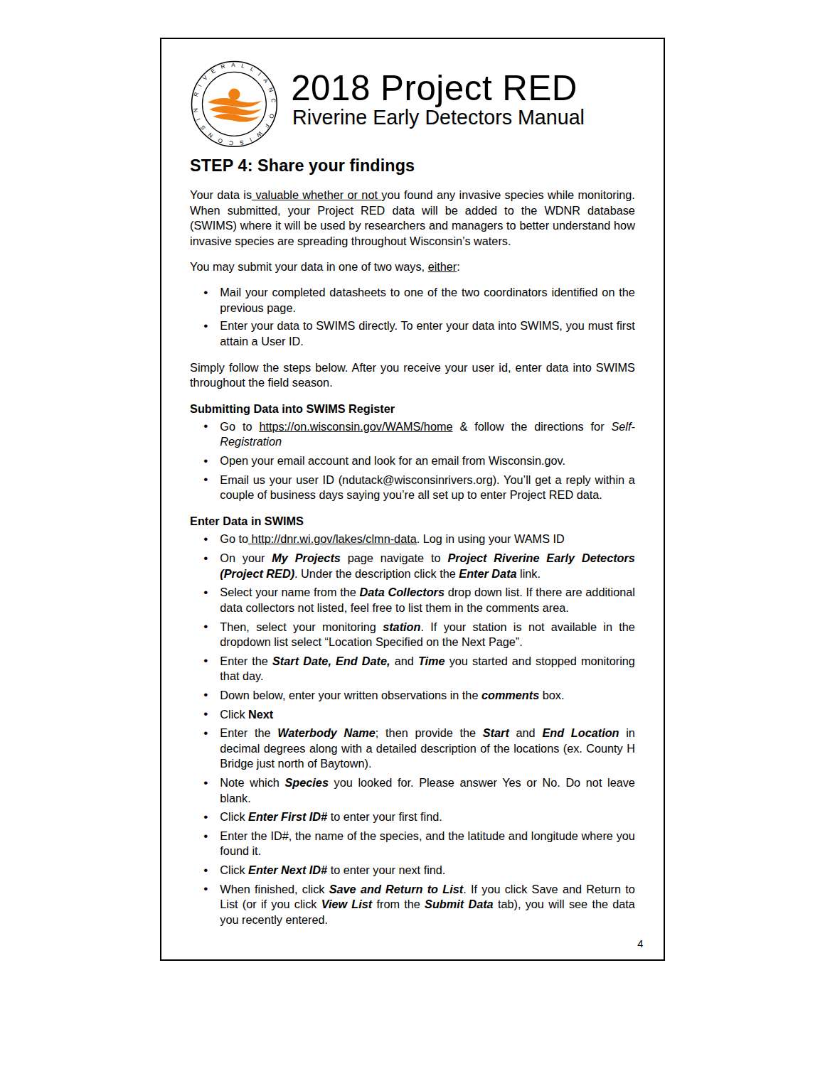R I V E R A L L I A N C E O F W I S C O N S I N
2018 Project RED
Riverine Early Detectors Manual
STEP 4: Share your findings
Your data is valuable whether or not you found any invasive species while monitoring. When submitted, your Project RED data will be added to the WDNR database (SWIMS) where it will be used by researchers and managers to better understand how invasive species are spreading throughout Wisconsin’s waters.
You may submit your data in one of two ways, either:
Mail your completed datasheets to one of the two coordinators identified on the previous page.
Enter your data to SWIMS directly. To enter your data into SWIMS, you must first attain a User ID.
Simply follow the steps below. After you receive your user id, enter data into SWIMS throughout the field season.
Submitting Data into SWIMS Register
Go to https://on.wisconsin.gov/WAMS/home & follow the directions for Self-Registration
Open your email account and look for an email from Wisconsin.gov.
Email us your user ID (ndutack@wisconsinrivers.org). You’ll get a reply within a couple of business days saying you’re all set up to enter Project RED data.
Enter Data in SWIMS
Go to http://dnr.wi.gov/lakes/clmn-data. Log in using your WAMS ID
On your My Projects page navigate to Project Riverine Early Detectors (Project RED). Under the description click the Enter Data link.
Select your name from the Data Collectors drop down list. If there are additional data collectors not listed, feel free to list them in the comments area.
Then, select your monitoring station. If your station is not available in the dropdown list select “Location Specified on the Next Page”.
Enter the Start Date, End Date, and Time you started and stopped monitoring that day.
Down below, enter your written observations in the comments box.
Click Next
Enter the Waterbody Name; then provide the Start and End Location in decimal degrees along with a detailed description of the locations (ex. County H Bridge just north of Baytown).
Note which Species you looked for. Please answer Yes or No. Do not leave blank.
Click Enter First ID# to enter your first find.
Enter the ID#, the name of the species, and the latitude and longitude where you found it.
Click Enter Next ID# to enter your next find.
When finished, click Save and Return to List. If you click Save and Return to List (or if you click View List from the Submit Data tab), you will see the data you recently entered.
4